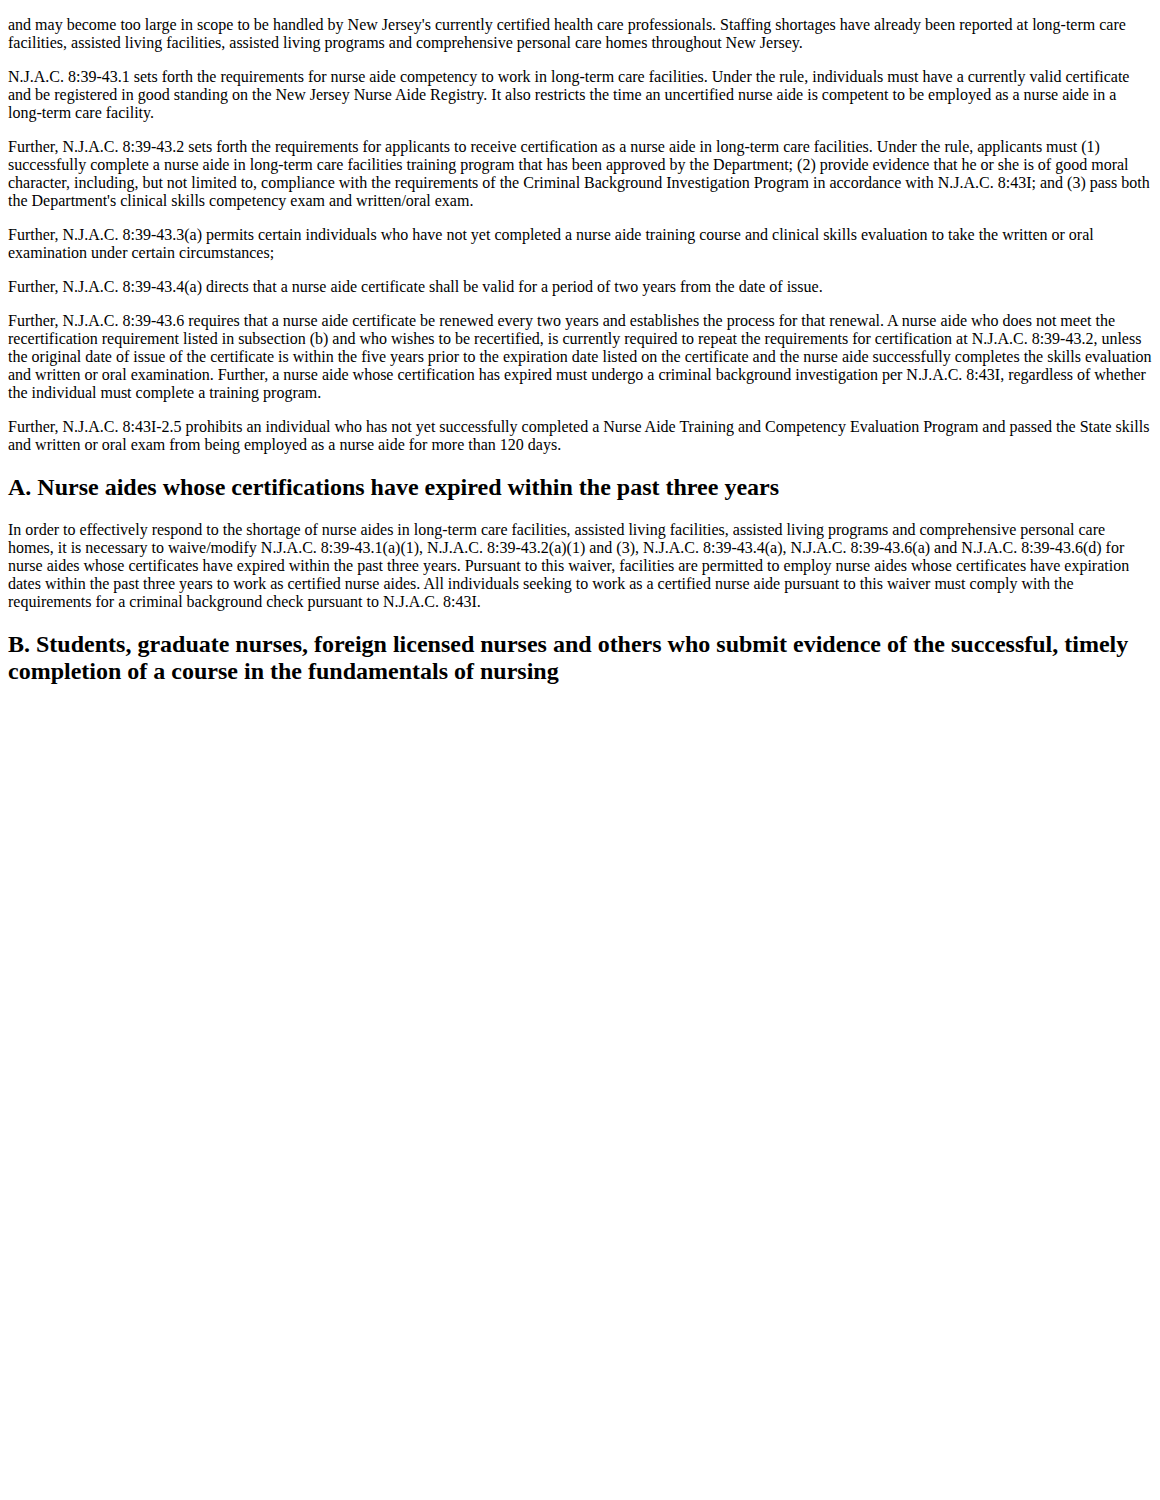and may become too large in scope to be handled by New Jersey's currently certified health care professionals. Staffing shortages have already been reported at long-term care facilities, assisted living facilities, assisted living programs and comprehensive personal care homes throughout New Jersey.
N.J.A.C. 8:39-43.1 sets forth the requirements for nurse aide competency to work in long-term care facilities. Under the rule, individuals must have a currently valid certificate and be registered in good standing on the New Jersey Nurse Aide Registry. It also restricts the time an uncertified nurse aide is competent to be employed as a nurse aide in a long-term care facility.
Further, N.J.A.C. 8:39-43.2 sets forth the requirements for applicants to receive certification as a nurse aide in long-term care facilities. Under the rule, applicants must (1) successfully complete a nurse aide in long-term care facilities training program that has been approved by the Department; (2) provide evidence that he or she is of good moral character, including, but not limited to, compliance with the requirements of the Criminal Background Investigation Program in accordance with N.J.A.C. 8:43I; and (3) pass both the Department's clinical skills competency exam and written/oral exam.
Further, N.J.A.C. 8:39-43.3(a) permits certain individuals who have not yet completed a nurse aide training course and clinical skills evaluation to take the written or oral examination under certain circumstances;
Further, N.J.A.C. 8:39-43.4(a) directs that a nurse aide certificate shall be valid for a period of two years from the date of issue.
Further, N.J.A.C. 8:39-43.6 requires that a nurse aide certificate be renewed every two years and establishes the process for that renewal. A nurse aide who does not meet the recertification requirement listed in subsection (b) and who wishes to be recertified, is currently required to repeat the requirements for certification at N.J.A.C. 8:39-43.2, unless the original date of issue of the certificate is within the five years prior to the expiration date listed on the certificate and the nurse aide successfully completes the skills evaluation and written or oral examination. Further, a nurse aide whose certification has expired must undergo a criminal background investigation per N.J.A.C. 8:43I, regardless of whether the individual must complete a training program.
Further, N.J.A.C. 8:43I-2.5 prohibits an individual who has not yet successfully completed a Nurse Aide Training and Competency Evaluation Program and passed the State skills and written or oral exam from being employed as a nurse aide for more than 120 days.
A. Nurse aides whose certifications have expired within the past three years
In order to effectively respond to the shortage of nurse aides in long-term care facilities, assisted living facilities, assisted living programs and comprehensive personal care homes, it is necessary to waive/modify N.J.A.C. 8:39-43.1(a)(1), N.J.A.C. 8:39-43.2(a)(1) and (3), N.J.A.C. 8:39-43.4(a), N.J.A.C. 8:39-43.6(a) and N.J.A.C. 8:39-43.6(d) for nurse aides whose certificates have expired within the past three years. Pursuant to this waiver, facilities are permitted to employ nurse aides whose certificates have expiration dates within the past three years to work as certified nurse aides. All individuals seeking to work as a certified nurse aide pursuant to this waiver must comply with the requirements for a criminal background check pursuant to N.J.A.C. 8:43I.
B. Students, graduate nurses, foreign licensed nurses and others who submit evidence of the successful, timely completion of a course in the fundamentals of nursing